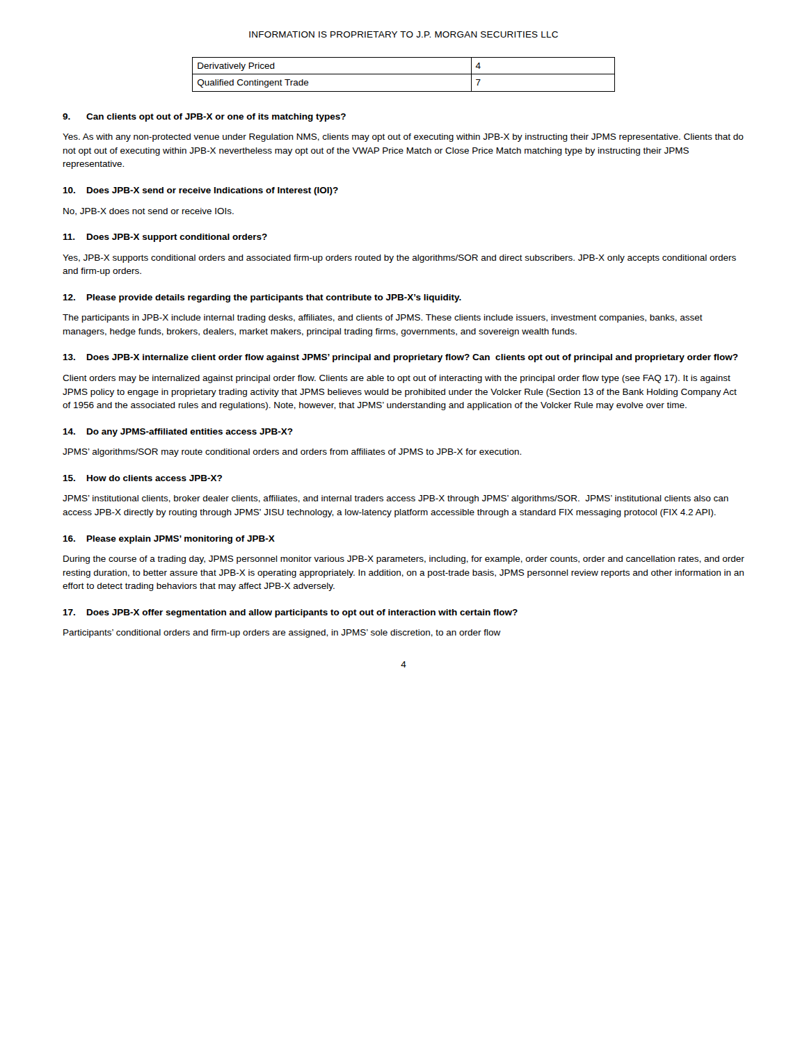INFORMATION IS PROPRIETARY TO J.P. MORGAN SECURITIES LLC
| Derivatively Priced | 4 |
| Qualified Contingent Trade | 7 |
9. Can clients opt out of JPB-X or one of its matching types?
Yes. As with any non-protected venue under Regulation NMS, clients may opt out of executing within JPB-X by instructing their JPMS representative. Clients that do not opt out of executing within JPB-X nevertheless may opt out of the VWAP Price Match or Close Price Match matching type by instructing their JPMS representative.
10. Does JPB-X send or receive Indications of Interest (IOI)?
No, JPB-X does not send or receive IOIs.
11. Does JPB-X support conditional orders?
Yes, JPB-X supports conditional orders and associated firm-up orders routed by the algorithms/SOR and direct subscribers. JPB-X only accepts conditional orders and firm-up orders.
12. Please provide details regarding the participants that contribute to JPB-X’s liquidity.
The participants in JPB-X include internal trading desks, affiliates, and clients of JPMS. These clients include issuers, investment companies, banks, asset managers, hedge funds, brokers, dealers, market makers, principal trading firms, governments, and sovereign wealth funds.
13. Does JPB-X internalize client order flow against JPMS’ principal and proprietary flow? Can clients opt out of principal and proprietary order flow?
Client orders may be internalized against principal order flow. Clients are able to opt out of interacting with the principal order flow type (see FAQ 17). It is against JPMS policy to engage in proprietary trading activity that JPMS believes would be prohibited under the Volcker Rule (Section 13 of the Bank Holding Company Act of 1956 and the associated rules and regulations). Note, however, that JPMS’ understanding and application of the Volcker Rule may evolve over time.
14. Do any JPMS-affiliated entities access JPB-X?
JPMS’ algorithms/SOR may route conditional orders and orders from affiliates of JPMS to JPB-X for execution.
15. How do clients access JPB-X?
JPMS’ institutional clients, broker dealer clients, affiliates, and internal traders access JPB-X through JPMS’ algorithms/SOR. JPMS’ institutional clients also can access JPB-X directly by routing through JPMS' JISU technology, a low-latency platform accessible through a standard FIX messaging protocol (FIX 4.2 API).
16. Please explain JPMS’ monitoring of JPB-X
During the course of a trading day, JPMS personnel monitor various JPB-X parameters, including, for example, order counts, order and cancellation rates, and order resting duration, to better assure that JPB-X is operating appropriately. In addition, on a post-trade basis, JPMS personnel review reports and other information in an effort to detect trading behaviors that may affect JPB-X adversely.
17. Does JPB-X offer segmentation and allow participants to opt out of interaction with certain flow?
Participants’ conditional orders and firm-up orders are assigned, in JPMS’ sole discretion, to an order flow
4